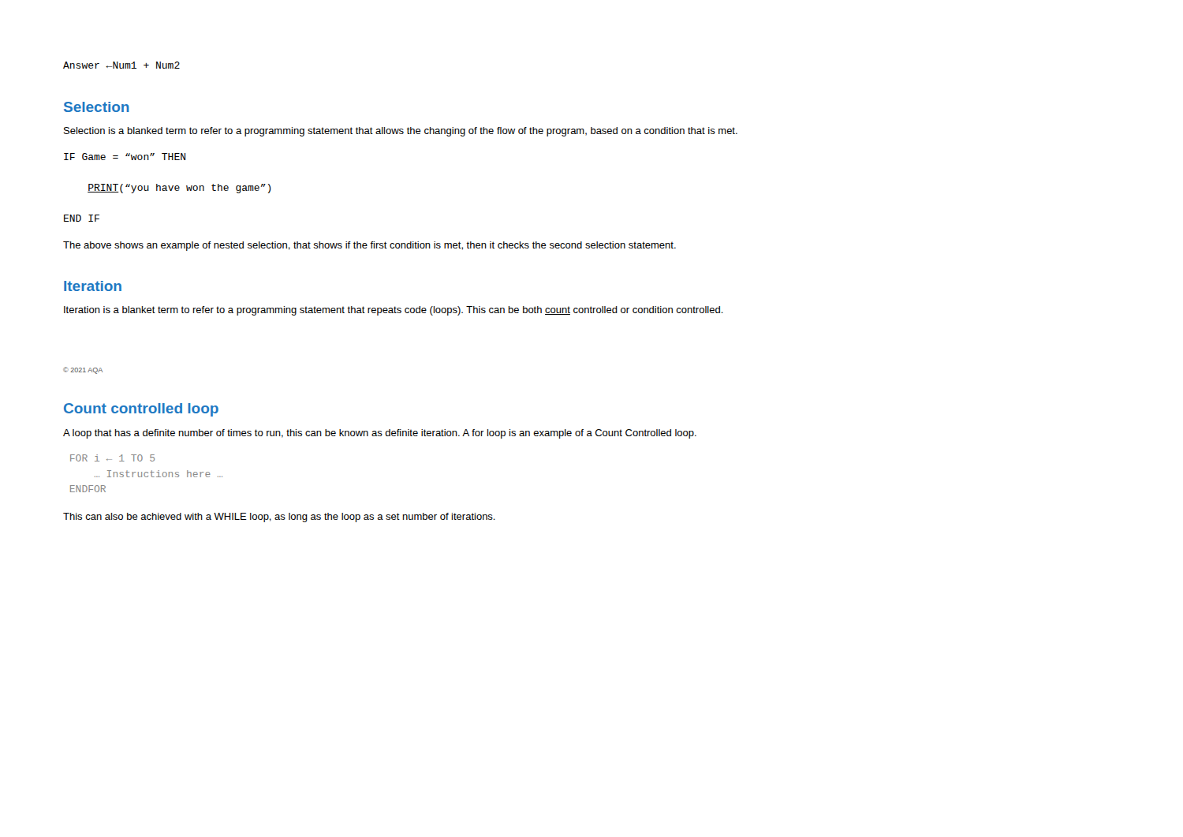Answer ←Num1 + Num2
Selection
Selection is a blanked term to refer to a programming statement that allows the changing of the flow of the program, based on a condition that is met.
IF Game = “won” THEN

    PRINT(“you have won the game”)

END IF
The above shows an example of nested selection, that shows if the first condition is met, then it checks the second selection statement.
Iteration
Iteration is a blanket term to refer to a programming statement that repeats code (loops). This can be both count controlled or condition controlled.
© 2021 AQA
Count controlled loop
A loop that has a definite number of times to run, this can be known as definite iteration. A for loop is an example of a Count Controlled loop.
 FOR i ← 1 TO 5
     … Instructions here …
 ENDFOR
This can also be achieved with a WHILE loop, as long as the loop as a set number of iterations.